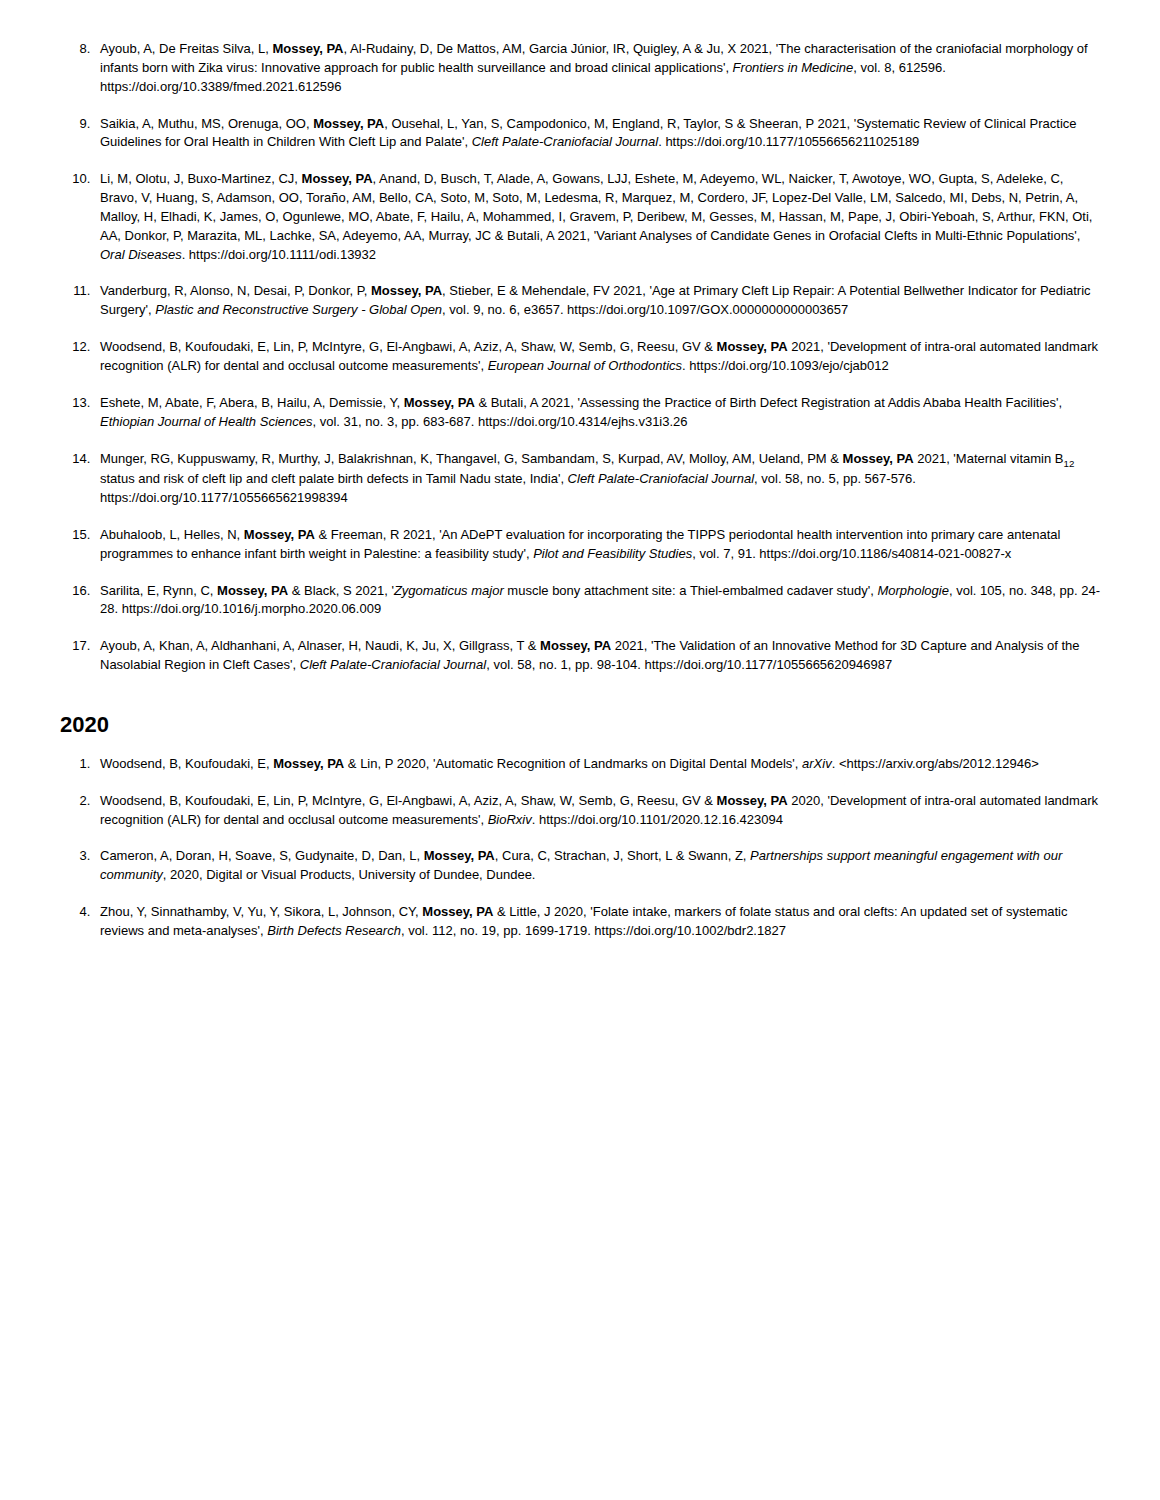Ayoub, A, De Freitas Silva, L, Mossey, PA, Al-Rudainy, D, De Mattos, AM, Garcia Júnior, IR, Quigley, A & Ju, X 2021, 'The characterisation of the craniofacial morphology of infants born with Zika virus: Innovative approach for public health surveillance and broad clinical applications', Frontiers in Medicine, vol. 8, 612596. https://doi.org/10.3389/fmed.2021.612596
Saikia, A, Muthu, MS, Orenuga, OO, Mossey, PA, Ousehal, L, Yan, S, Campodonico, M, England, R, Taylor, S & Sheeran, P 2021, 'Systematic Review of Clinical Practice Guidelines for Oral Health in Children With Cleft Lip and Palate', Cleft Palate-Craniofacial Journal. https://doi.org/10.1177/10556656211025189
Li, M, Olotu, J, Buxo-Martinez, CJ, Mossey, PA, Anand, D, Busch, T, Alade, A, Gowans, LJJ, Eshete, M, Adeyemo, WL, Naicker, T, Awotoye, WO, Gupta, S, Adeleke, C, Bravo, V, Huang, S, Adamson, OO, Toraño, AM, Bello, CA, Soto, M, Soto, M, Ledesma, R, Marquez, M, Cordero, JF, Lopez-Del Valle, LM, Salcedo, MI, Debs, N, Petrin, A, Malloy, H, Elhadi, K, James, O, Ogunlewe, MO, Abate, F, Hailu, A, Mohammed, I, Gravem, P, Deribew, M, Gesses, M, Hassan, M, Pape, J, Obiri-Yeboah, S, Arthur, FKN, Oti, AA, Donkor, P, Marazita, ML, Lachke, SA, Adeyemo, AA, Murray, JC & Butali, A 2021, 'Variant Analyses of Candidate Genes in Orofacial Clefts in Multi-Ethnic Populations', Oral Diseases. https://doi.org/10.1111/odi.13932
Vanderburg, R, Alonso, N, Desai, P, Donkor, P, Mossey, PA, Stieber, E & Mehendale, FV 2021, 'Age at Primary Cleft Lip Repair: A Potential Bellwether Indicator for Pediatric Surgery', Plastic and Reconstructive Surgery - Global Open, vol. 9, no. 6, e3657. https://doi.org/10.1097/GOX.0000000000003657
Woodsend, B, Koufoudaki, E, Lin, P, McIntyre, G, El-Angbawi, A, Aziz, A, Shaw, W, Semb, G, Reesu, GV & Mossey, PA 2021, 'Development of intra-oral automated landmark recognition (ALR) for dental and occlusal outcome measurements', European Journal of Orthodontics. https://doi.org/10.1093/ejo/cjab012
Eshete, M, Abate, F, Abera, B, Hailu, A, Demissie, Y, Mossey, PA & Butali, A 2021, 'Assessing the Practice of Birth Defect Registration at Addis Ababa Health Facilities', Ethiopian Journal of Health Sciences, vol. 31, no. 3, pp. 683-687. https://doi.org/10.4314/ejhs.v31i3.26
Munger, RG, Kuppuswamy, R, Murthy, J, Balakrishnan, K, Thangavel, G, Sambandam, S, Kurpad, AV, Molloy, AM, Ueland, PM & Mossey, PA 2021, 'Maternal vitamin B12 status and risk of cleft lip and cleft palate birth defects in Tamil Nadu state, India', Cleft Palate-Craniofacial Journal, vol. 58, no. 5, pp. 567-576. https://doi.org/10.1177/1055665621998394
Abuhaloob, L, Helles, N, Mossey, PA & Freeman, R 2021, 'An ADePT evaluation for incorporating the TIPPS periodontal health intervention into primary care antenatal programmes to enhance infant birth weight in Palestine: a feasibility study', Pilot and Feasibility Studies, vol. 7, 91. https://doi.org/10.1186/s40814-021-00827-x
Sarilita, E, Rynn, C, Mossey, PA & Black, S 2021, 'Zygomaticus major muscle bony attachment site: a Thiel-embalmed cadaver study', Morphologie, vol. 105, no. 348, pp. 24-28. https://doi.org/10.1016/j.morpho.2020.06.009
Ayoub, A, Khan, A, Aldhanhani, A, Alnaser, H, Naudi, K, Ju, X, Gillgrass, T & Mossey, PA 2021, 'The Validation of an Innovative Method for 3D Capture and Analysis of the Nasolabial Region in Cleft Cases', Cleft Palate-Craniofacial Journal, vol. 58, no. 1, pp. 98-104. https://doi.org/10.1177/1055665620946987
2020
Woodsend, B, Koufoudaki, E, Mossey, PA & Lin, P 2020, 'Automatic Recognition of Landmarks on Digital Dental Models', arXiv. <https://arxiv.org/abs/2012.12946>
Woodsend, B, Koufoudaki, E, Lin, P, McIntyre, G, El-Angbawi, A, Aziz, A, Shaw, W, Semb, G, Reesu, GV & Mossey, PA 2020, 'Development of intra-oral automated landmark recognition (ALR) for dental and occlusal outcome measurements', BioRxiv. https://doi.org/10.1101/2020.12.16.423094
Cameron, A, Doran, H, Soave, S, Gudynaite, D, Dan, L, Mossey, PA, Cura, C, Strachan, J, Short, L & Swann, Z, Partnerships support meaningful engagement with our community, 2020, Digital or Visual Products, University of Dundee, Dundee.
Zhou, Y, Sinnathamby, V, Yu, Y, Sikora, L, Johnson, CY, Mossey, PA & Little, J 2020, 'Folate intake, markers of folate status and oral clefts: An updated set of systematic reviews and meta-analyses', Birth Defects Research, vol. 112, no. 19, pp. 1699-1719. https://doi.org/10.1002/bdr2.1827